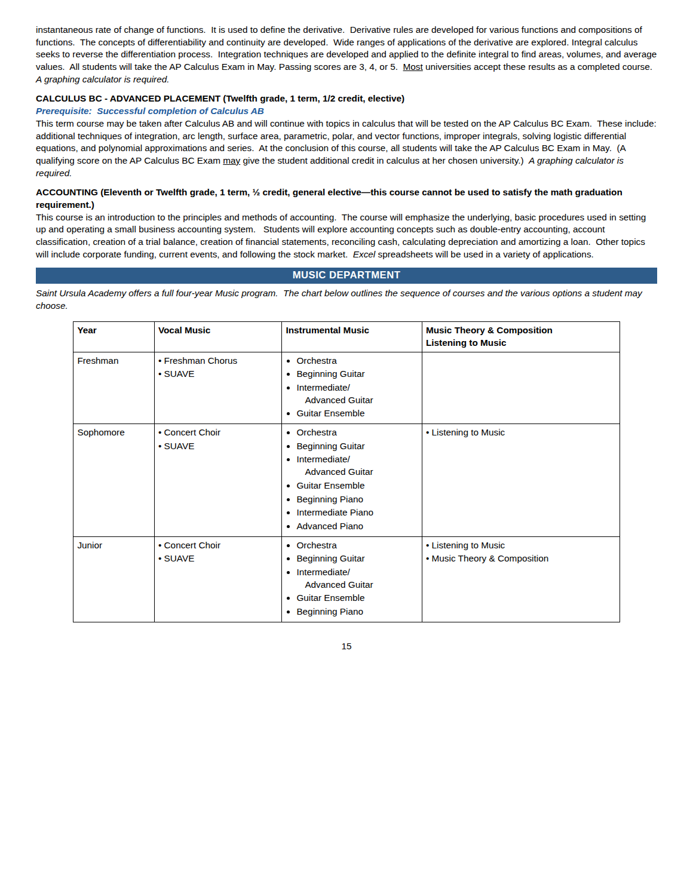instantaneous rate of change of functions. It is used to define the derivative. Derivative rules are developed for various functions and compositions of functions. The concepts of differentiability and continuity are developed. Wide ranges of applications of the derivative are explored. Integral calculus seeks to reverse the differentiation process. Integration techniques are developed and applied to the definite integral to find areas, volumes, and average values. All students will take the AP Calculus Exam in May. Passing scores are 3, 4, or 5. Most universities accept these results as a completed course. A graphing calculator is required.
CALCULUS BC - ADVANCED PLACEMENT (Twelfth grade, 1 term, 1/2 credit, elective)
Prerequisite: Successful completion of Calculus AB
This term course may be taken after Calculus AB and will continue with topics in calculus that will be tested on the AP Calculus BC Exam. These include: additional techniques of integration, arc length, surface area, parametric, polar, and vector functions, improper integrals, solving logistic differential equations, and polynomial approximations and series. At the conclusion of this course, all students will take the AP Calculus BC Exam in May. (A qualifying score on the AP Calculus BC Exam may give the student additional credit in calculus at her chosen university.) A graphing calculator is required.
ACCOUNTING (Eleventh or Twelfth grade, 1 term, ½ credit, general elective—this course cannot be used to satisfy the math graduation requirement.)
This course is an introduction to the principles and methods of accounting. The course will emphasize the underlying, basic procedures used in setting up and operating a small business accounting system. Students will explore accounting concepts such as double-entry accounting, account classification, creation of a trial balance, creation of financial statements, reconciling cash, calculating depreciation and amortizing a loan. Other topics will include corporate funding, current events, and following the stock market. Excel spreadsheets will be used in a variety of applications.
MUSIC DEPARTMENT
Saint Ursula Academy offers a full four-year Music program. The chart below outlines the sequence of courses and the various options a student may choose.
| Year | Vocal Music | Instrumental Music | Music Theory & Composition Listening to Music |
| --- | --- | --- | --- |
| Freshman | Freshman Chorus SUAVE | Orchestra Beginning Guitar Intermediate/ Advanced Guitar Guitar Ensemble | |
| Sophomore | Concert Choir SUAVE | Orchestra Beginning Guitar Intermediate/ Advanced Guitar Guitar Ensemble Beginning Piano Intermediate Piano Advanced Piano | Listening to Music |
| Junior | Concert Choir SUAVE | Orchestra Beginning Guitar Intermediate/ Advanced Guitar Guitar Ensemble Beginning Piano | Listening to Music Music Theory & Composition |
15